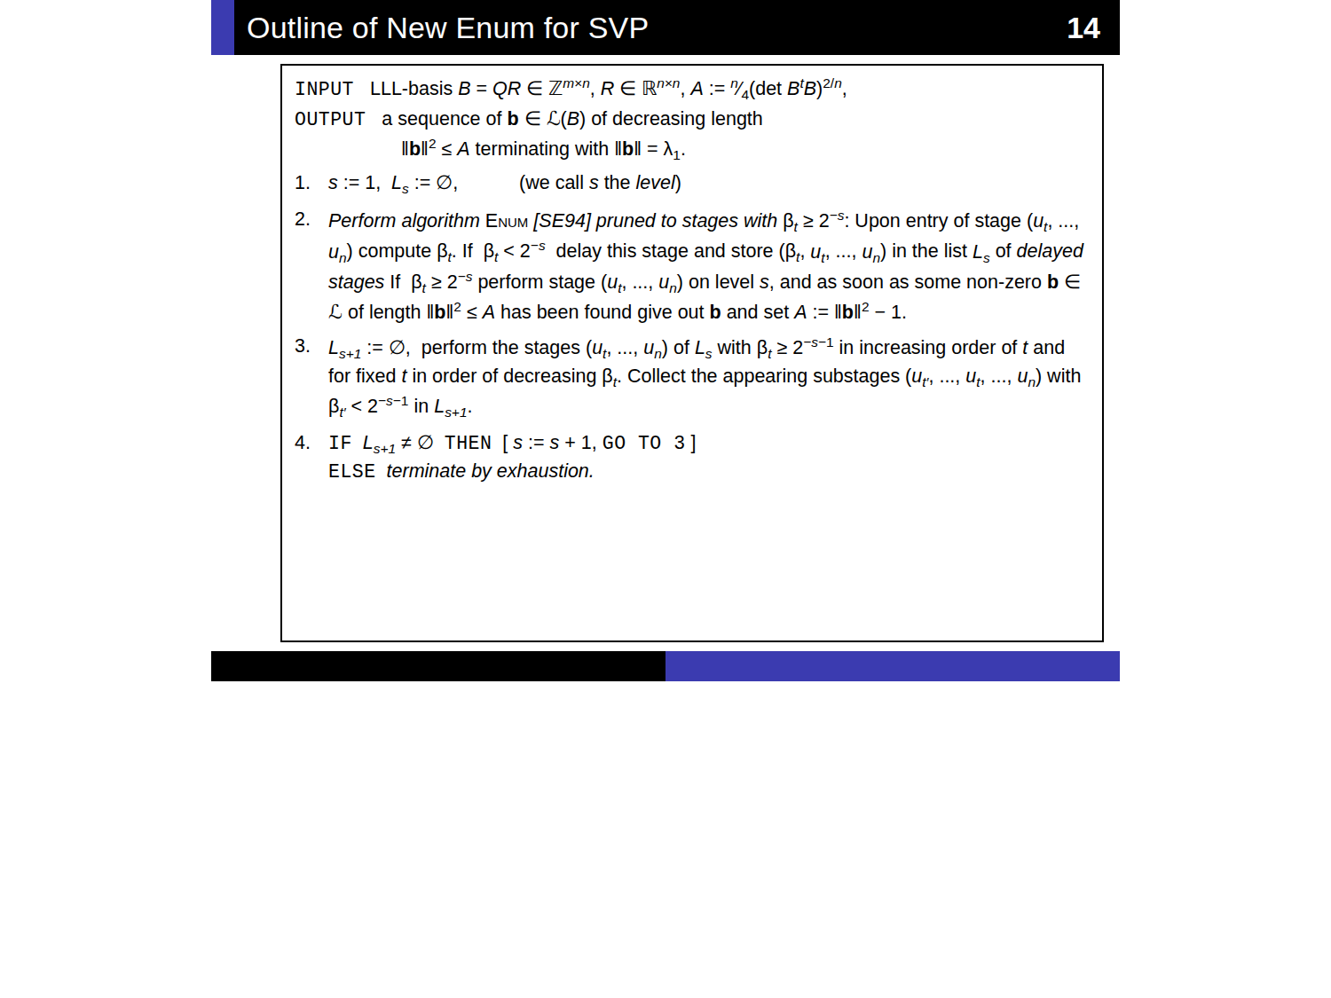Outline of New Enum for SVP
14
INPUT LLL-basis B = QR ∈ ℤm×n, R ∈ ℝn×n, A := n⁄4(det BtB)2/n,
OUTPUT a sequence of b ∈ ℒ(B) of decreasing length
‖b‖2 ≤ A terminating with ‖b‖ = λ1.
s := 1, Ls := ∅, (we call s the level)
Perform algorithm Enum [SE94] pruned to stages with βt ≥ 2−s: Upon entry of stage (ut, ..., un) compute βt. If βt < 2−s delay this stage and store (βt, ut, ..., un) in the list Ls of delayed stages If βt ≥ 2−s perform stage (ut, ..., un) on level s, and as soon as some non-zero b ∈ ℒ of length ‖b‖2 ≤ A has been found give out b and set A := ‖b‖2 − 1.
Ls+1 := ∅, perform the stages (ut, ..., un) of Ls with βt ≥ 2−s−1 in increasing order of t and for fixed t in order of decreasing βt. Collect the appearing substages (ut′, ..., ut, ..., un) with βt′ < 2−s−1 in Ls+1.
IF Ls+1 ≠ ∅ THEN [ s := s + 1, GO TO 3 ]
ELSE terminate by exhaustion.